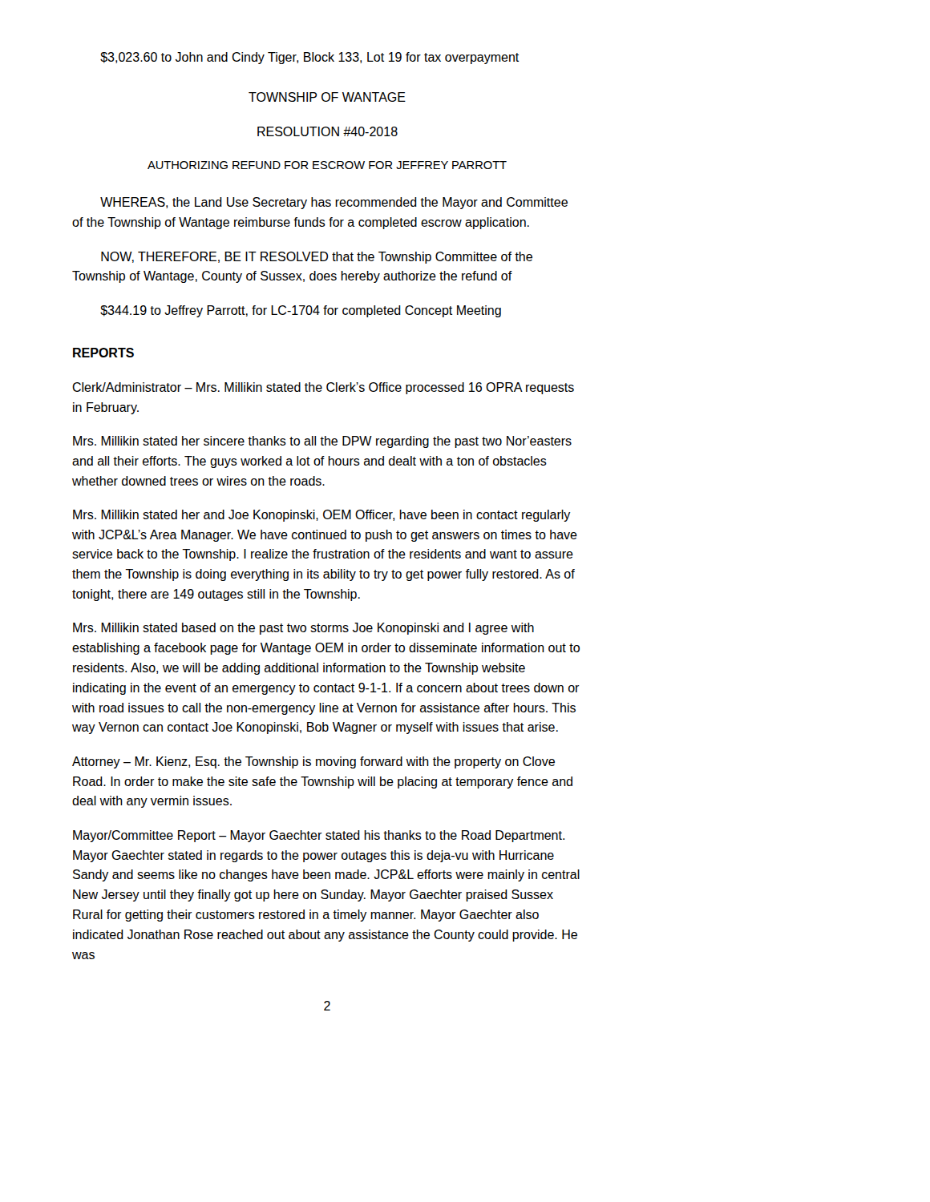$3,023.60 to John and Cindy Tiger, Block 133, Lot 19 for tax overpayment
TOWNSHIP OF WANTAGE
RESOLUTION #40-2018
AUTHORIZING REFUND FOR ESCROW FOR JEFFREY PARROTT
WHEREAS, the Land Use Secretary has recommended the Mayor and Committee of the Township of Wantage reimburse funds for a completed escrow application.
NOW, THEREFORE, BE IT RESOLVED that the Township Committee of the Township of Wantage, County of Sussex, does hereby authorize the refund of
$344.19 to Jeffrey Parrott, for LC-1704 for completed Concept Meeting
REPORTS
Clerk/Administrator – Mrs. Millikin stated the Clerk’s Office processed 16 OPRA requests in February.
Mrs. Millikin stated her sincere thanks to all the DPW regarding the past two Nor’easters and all their efforts. The guys worked a lot of hours and dealt with a ton of obstacles whether downed trees or wires on the roads.
Mrs. Millikin stated her and Joe Konopinski, OEM Officer, have been in contact regularly with JCP&L’s Area Manager. We have continued to push to get answers on times to have service back to the Township. I realize the frustration of the residents and want to assure them the Township is doing everything in its ability to try to get power fully restored. As of tonight, there are 149 outages still in the Township.
Mrs. Millikin stated based on the past two storms Joe Konopinski and I agree with establishing a facebook page for Wantage OEM in order to disseminate information out to residents. Also, we will be adding additional information to the Township website indicating in the event of an emergency to contact 9-1-1. If a concern about trees down or with road issues to call the non-emergency line at Vernon for assistance after hours. This way Vernon can contact Joe Konopinski, Bob Wagner or myself with issues that arise.
Attorney – Mr. Kienz, Esq. the Township is moving forward with the property on Clove Road. In order to make the site safe the Township will be placing at temporary fence and deal with any vermin issues.
Mayor/Committee Report – Mayor Gaechter stated his thanks to the Road Department. Mayor Gaechter stated in regards to the power outages this is deja-vu with Hurricane Sandy and seems like no changes have been made. JCP&L efforts were mainly in central New Jersey until they finally got up here on Sunday. Mayor Gaechter praised Sussex Rural for getting their customers restored in a timely manner. Mayor Gaechter also indicated Jonathan Rose reached out about any assistance the County could provide. He was
2